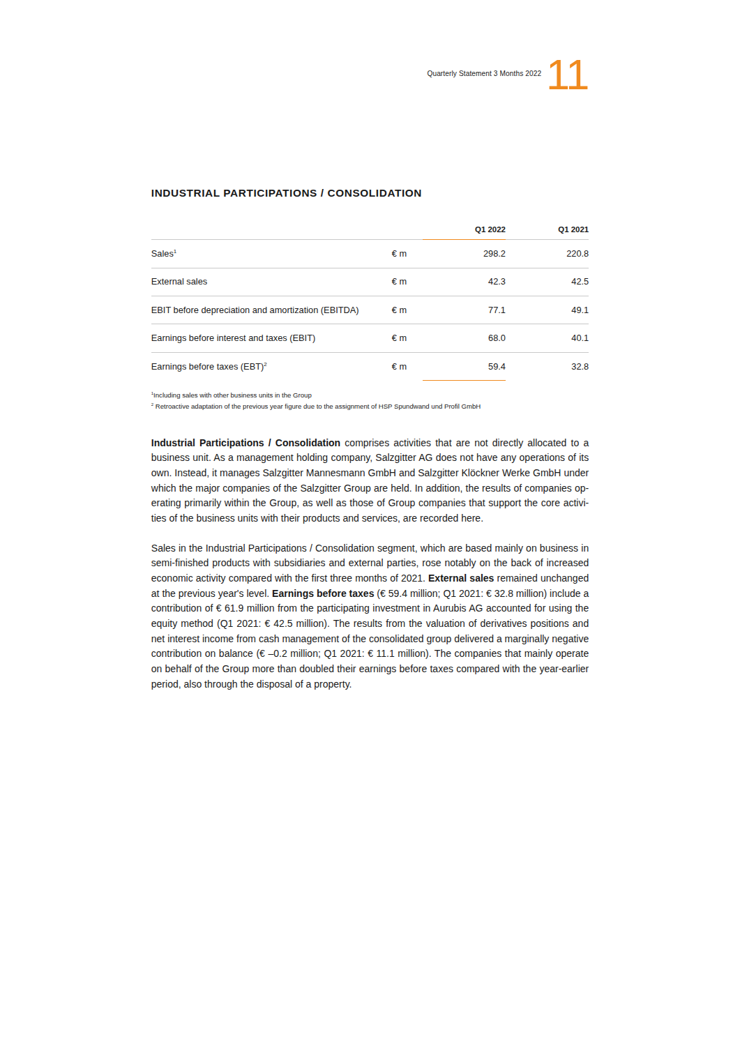Quarterly Statement 3 Months 2022
11
Industrial Participations / Consolidation
| | | Q1 2022 | Q1 2021 |
| --- | --- | --- | --- |
| Sales 1 | € m | 298.2 | 220.8 |
| External sales | € m | 42.3 | 42.5 |
| EBIT before depreciation and amortization (EBITDA) | € m | 77.1 | 49.1 |
| Earnings before interest and taxes (EBIT) | € m | 68.0 | 40.1 |
| Earnings before taxes (EBT) 2 | € m | 59.4 | 32.8 |
1Including sales with other business units in the Group
2 Retroactive adaptation of the previous year figure due to the assignment of HSP Spundwand und Profil GmbH
Industrial Participations / Consolidation comprises activities that are not directly allocated to a business unit. As a management holding company, Salzgitter AG does not have any operations of its own. Instead, it manages Salzgitter Mannesmann GmbH and Salzgitter Klöckner Werke GmbH under which the major companies of the Salzgitter Group are held. In addition, the results of companies operating primarily within the Group, as well as those of Group companies that support the core activities of the business units with their products and services, are recorded here.
Sales in the Industrial Participations / Consolidation segment, which are based mainly on business in semi-finished products with subsidiaries and external parties, rose notably on the back of increased economic activity compared with the first three months of 2021. External sales remained unchanged at the previous year's level. Earnings before taxes (€ 59.4 million; Q1 2021: € 32.8 million) include a contribution of € 61.9 million from the participating investment in Aurubis AG accounted for using the equity method (Q1 2021: € 42.5 million). The results from the valuation of derivatives positions and net interest income from cash management of the consolidated group delivered a marginally negative contribution on balance (€ –0.2 million; Q1 2021: € 11.1 million). The companies that mainly operate on behalf of the Group more than doubled their earnings before taxes compared with the year-earlier period, also through the disposal of a property.